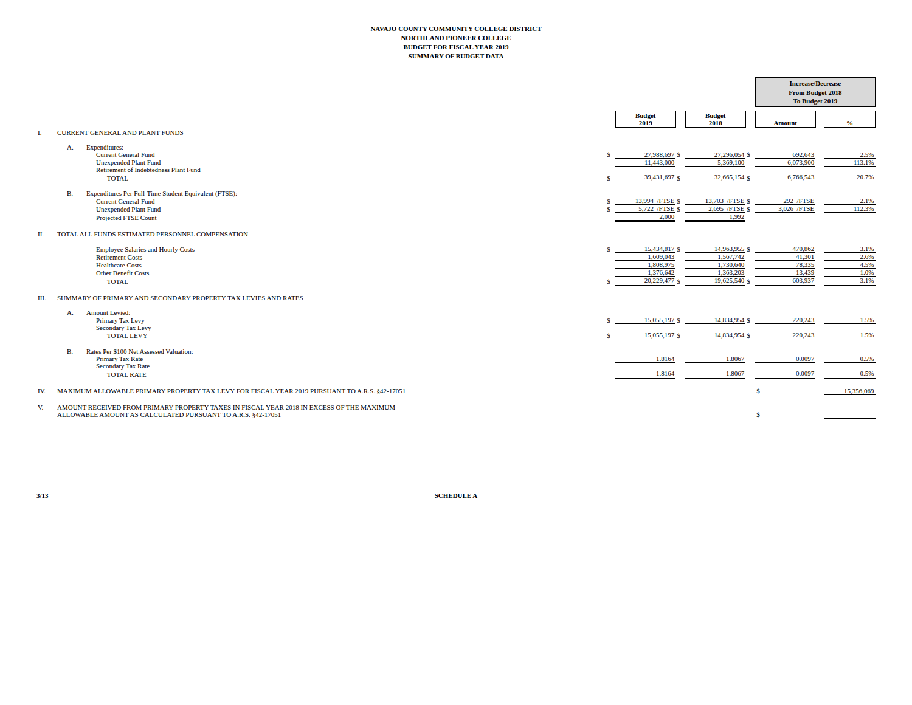NAVAJO COUNTY COMMUNITY COLLEGE DISTRICT
NORTHLAND PIONEER COLLEGE
BUDGET FOR FISCAL YEAR 2019
SUMMARY OF BUDGET DATA
| | | | | | | Increase/Decrease From Budget 2018 To Budget 2019 |
| | | | Budget 2019 | | Budget 2018 | | Amount | | % |
| I. | CURRENT GENERAL AND PLANT FUNDS | |
| | A. | Expenditures: | |
| | | Current General Fund | $ | 27,988,697 | $ | 27,296,054 | $ | 692,643 | | 2.5% |
| | | Unexpended Plant Fund | | 11,443,000 | | 5,369,100 | | 6,073,900 | | 113.1% |
| | | Retirement of Indebtedness Plant Fund | | | | | | | | |
| | | TOTAL | $ | 39,431,697 | $ | 32,665,154 | $ | 6,766,543 | | 20.7% |
| | B. | Expenditures Per Full-Time Student Equivalent (FTSE): | |
| | | Current General Fund | $ | 13,994 /FTSE | $ | 13,703 /FTSE | $ | 292 /FTSE | | 2.1% |
| | | Unexpended Plant Fund | $ | 5,722 /FTSE | $ | 2,695 /FTSE | $ | 3,026 /FTSE | | 112.3% |
| | | Projected FTSE Count | | 2,000 | | 1,992 | | | | |
| II. | TOTAL ALL FUNDS ESTIMATED PERSONNEL COMPENSATION | |
| | | Employee Salaries and Hourly Costs | $ | 15,434,817 | $ | 14,963,955 | $ | 470,862 | | 3.1% |
| | | Retirement Costs | | 1,609,043 | | 1,567,742 | | 41,301 | | 2.6% |
| | | Healthcare Costs | | 1,808,975 | | 1,730,640 | | 78,335 | | 4.5% |
| | | Other Benefit Costs | | 1,376,642 | | 1,363,203 | | 13,439 | | 1.0% |
| | | TOTAL | $ | 20,229,477 | $ | 19,625,540 | $ | 603,937 | | 3.1% |
| III. | SUMMARY OF PRIMARY AND SECONDARY PROPERTY TAX LEVIES AND RATES | |
| | A. | Amount Levied: | |
| | | Primary Tax Levy | $ | 15,055,197 | $ | 14,834,954 | $ | 220,243 | | 1.5% |
| | | Secondary Tax Levy | | | | | | | | |
| | | TOTAL LEVY | $ | 15,055,197 | $ | 14,834,954 | $ | 220,243 | | 1.5% |
| | B. | Rates Per $100 Net Assessed Valuation: | |
| | | Primary Tax Rate | | 1.8164 | | 1.8067 | | 0.0097 | | 0.5% |
| | | Secondary Tax Rate | | | | | | | | |
| | | TOTAL RATE | | 1.8164 | | 1.8067 | | 0.0097 | | 0.5% |
| IV. | MAXIMUM ALLOWABLE PRIMARY PROPERTY TAX LEVY FOR FISCAL YEAR 2019 PURSUANT TO A.R.S. §42-17051 | | $ | | 15,356,069 |
| V. | AMOUNT RECEIVED FROM PRIMARY PROPERTY TAXES IN FISCAL YEAR 2018 IN EXCESS OF THE MAXIMUM | |
| | ALLOWABLE AMOUNT AS CALCULATED PURSUANT TO A.R.S. §42-17051 | | $ | | |
3/13
SCHEDULE A